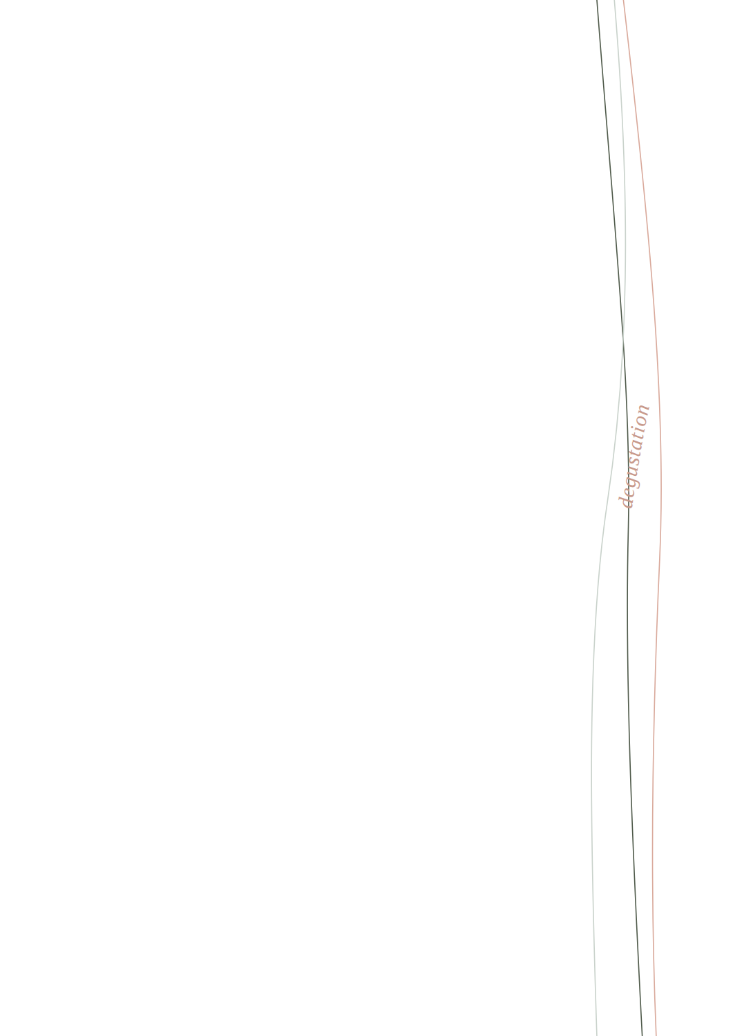degustation